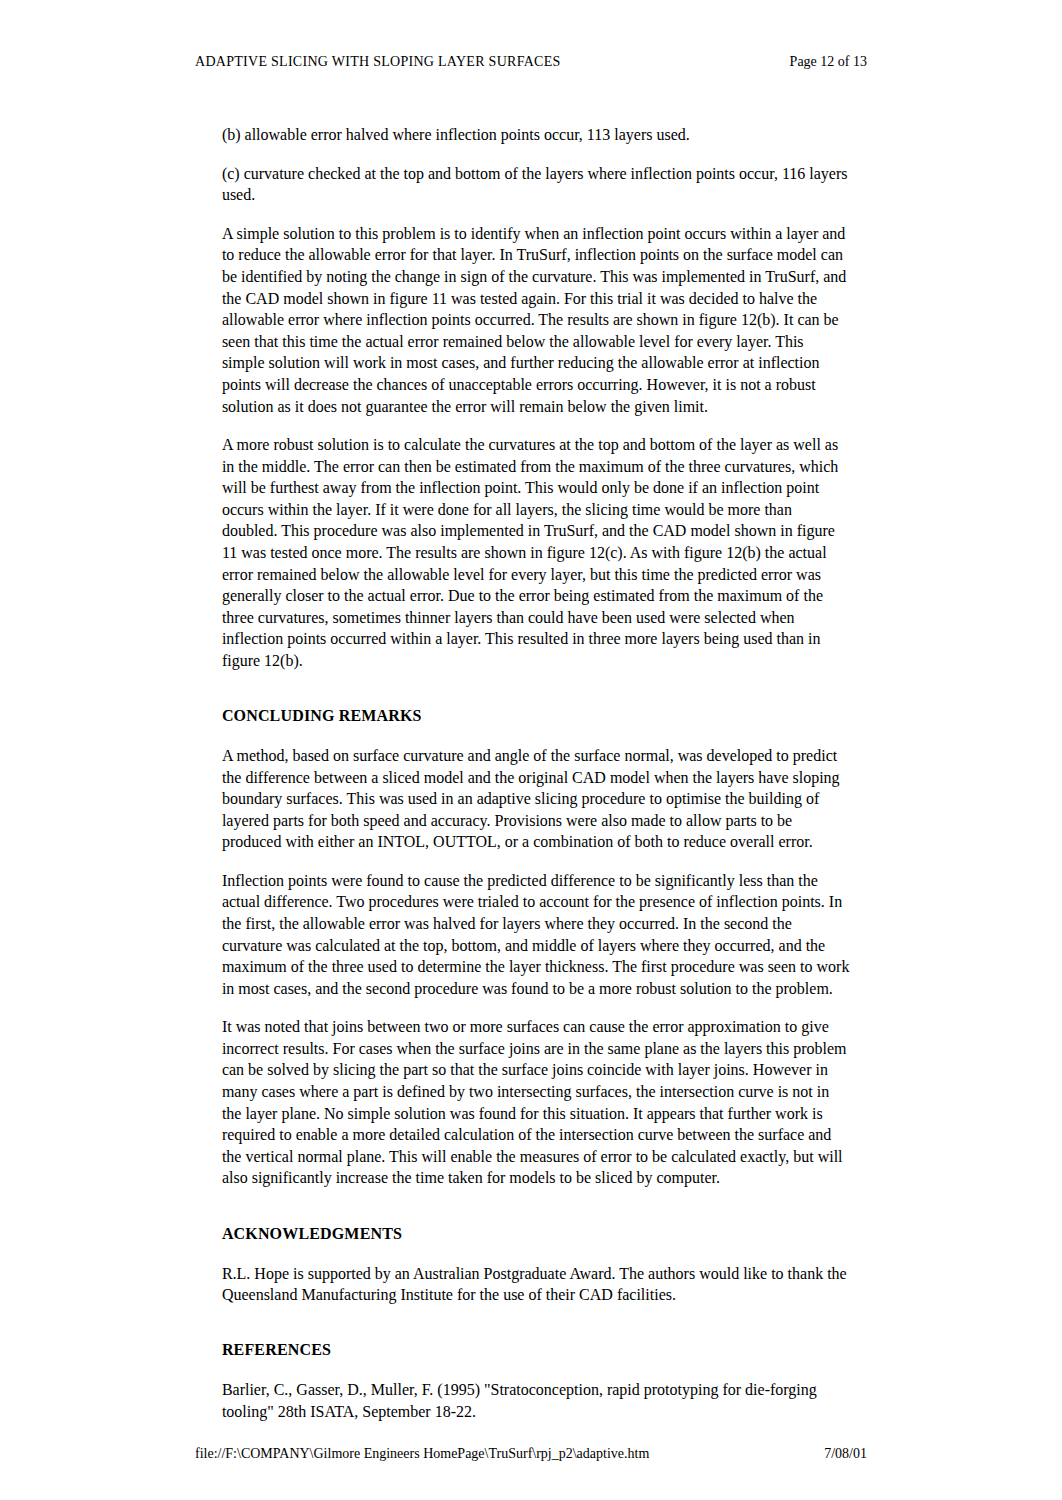ADAPTIVE SLICING WITH SLOPING LAYER SURFACES
Page 12 of 13
(b) allowable error halved where inflection points occur, 113 layers used.
(c) curvature checked at the top and bottom of the layers where inflection points occur, 116 layers used.
A simple solution to this problem is to identify when an inflection point occurs within a layer and to reduce the allowable error for that layer. In TruSurf, inflection points on the surface model can be identified by noting the change in sign of the curvature. This was implemented in TruSurf, and the CAD model shown in figure 11 was tested again. For this trial it was decided to halve the allowable error where inflection points occurred. The results are shown in figure 12(b). It can be seen that this time the actual error remained below the allowable level for every layer. This simple solution will work in most cases, and further reducing the allowable error at inflection points will decrease the chances of unacceptable errors occurring. However, it is not a robust solution as it does not guarantee the error will remain below the given limit.
A more robust solution is to calculate the curvatures at the top and bottom of the layer as well as in the middle. The error can then be estimated from the maximum of the three curvatures, which will be furthest away from the inflection point. This would only be done if an inflection point occurs within the layer. If it were done for all layers, the slicing time would be more than doubled. This procedure was also implemented in TruSurf, and the CAD model shown in figure 11 was tested once more. The results are shown in figure 12(c). As with figure 12(b) the actual error remained below the allowable level for every layer, but this time the predicted error was generally closer to the actual error. Due to the error being estimated from the maximum of the three curvatures, sometimes thinner layers than could have been used were selected when inflection points occurred within a layer. This resulted in three more layers being used than in figure 12(b).
CONCLUDING REMARKS
A method, based on surface curvature and angle of the surface normal, was developed to predict the difference between a sliced model and the original CAD model when the layers have sloping boundary surfaces. This was used in an adaptive slicing procedure to optimise the building of layered parts for both speed and accuracy. Provisions were also made to allow parts to be produced with either an INTOL, OUTTOL, or a combination of both to reduce overall error.
Inflection points were found to cause the predicted difference to be significantly less than the actual difference. Two procedures were trialed to account for the presence of inflection points. In the first, the allowable error was halved for layers where they occurred. In the second the curvature was calculated at the top, bottom, and middle of layers where they occurred, and the maximum of the three used to determine the layer thickness. The first procedure was seen to work in most cases, and the second procedure was found to be a more robust solution to the problem.
It was noted that joins between two or more surfaces can cause the error approximation to give incorrect results. For cases when the surface joins are in the same plane as the layers this problem can be solved by slicing the part so that the surface joins coincide with layer joins. However in many cases where a part is defined by two intersecting surfaces, the intersection curve is not in the layer plane. No simple solution was found for this situation. It appears that further work is required to enable a more detailed calculation of the intersection curve between the surface and the vertical normal plane. This will enable the measures of error to be calculated exactly, but will also significantly increase the time taken for models to be sliced by computer.
ACKNOWLEDGMENTS
R.L. Hope is supported by an Australian Postgraduate Award. The authors would like to thank the Queensland Manufacturing Institute for the use of their CAD facilities.
REFERENCES
Barlier, C., Gasser, D., Muller, F. (1995) "Stratoconception, rapid prototyping for die-forging tooling" 28th ISATA, September 18-22.
file://F:\COMPANY\Gilmore Engineers HomePage\TruSurf\rpj_p2\adaptive.htm
7/08/01